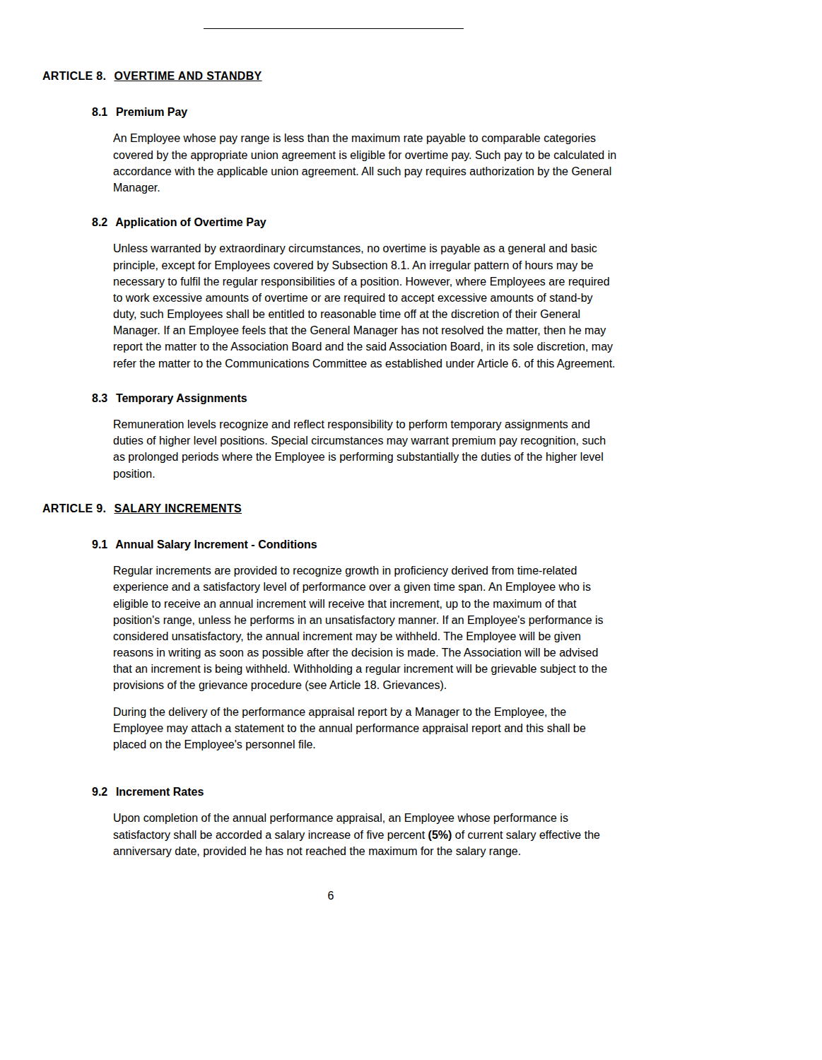ARTICLE 8. OVERTIME AND STANDBY
8.1 Premium Pay
An Employee whose pay range is less than the maximum rate payable to comparable categories covered by the appropriate union agreement is eligible for overtime pay. Such pay to be calculated in accordance with the applicable union agreement. All such pay requires authorization by the General Manager.
8.2 Application of Overtime Pay
Unless warranted by extraordinary circumstances, no overtime is payable as a general and basic principle, except for Employees covered by Subsection 8.1. An irregular pattern of hours may be necessary to fulfil the regular responsibilities of a position. However, where Employees are required to work excessive amounts of overtime or are required to accept excessive amounts of stand-by duty, such Employees shall be entitled to reasonable time off at the discretion of their General Manager. If an Employee feels that the General Manager has not resolved the matter, then he may report the matter to the Association Board and the said Association Board, in its sole discretion, may refer the matter to the Communications Committee as established under Article 6. of this Agreement.
8.3 Temporary Assignments
Remuneration levels recognize and reflect responsibility to perform temporary assignments and duties of higher level positions. Special circumstances may warrant premium pay recognition, such as prolonged periods where the Employee is performing substantially the duties of the higher level position.
ARTICLE 9. SALARY INCREMENTS
9.1 Annual Salary Increment - Conditions
Regular increments are provided to recognize growth in proficiency derived from time-related experience and a satisfactory level of performance over a given time span. An Employee who is eligible to receive an annual increment will receive that increment, up to the maximum of that position's range, unless he performs in an unsatisfactory manner. If an Employee's performance is considered unsatisfactory, the annual increment may be withheld. The Employee will be given reasons in writing as soon as possible after the decision is made. The Association will be advised that an increment is being withheld. Withholding a regular increment will be grievable subject to the provisions of the grievance procedure (see Article 18. Grievances).
During the delivery of the performance appraisal report by a Manager to the Employee, the Employee may attach a statement to the annual performance appraisal report and this shall be placed on the Employee's personnel file.
9.2 Increment Rates
Upon completion of the annual performance appraisal, an Employee whose performance is satisfactory shall be accorded a salary increase of five percent (5%) of current salary effective the anniversary date, provided he has not reached the maximum for the salary range.
6